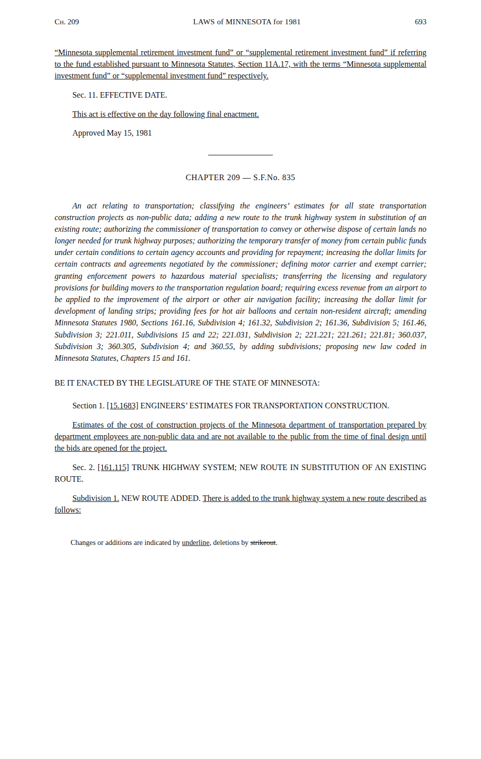Ch. 209 LAWS of MINNESOTA for 1981 693
“Minnesota supplemental retirement investment fund” or “supplemental retirement investment fund” if referring to the fund established pursuant to Minnesota Statutes, Section 11A.17, with the terms “Minnesota supplemental investment fund” or “supplemental investment fund” respectively.
Sec. 11. EFFECTIVE DATE.
This act is effective on the day following final enactment.
Approved May 15, 1981
CHAPTER 209 — S.F.No. 835
An act relating to transportation; classifying the engineers’ estimates for all state transportation construction projects as non-public data; adding a new route to the trunk highway system in substitution of an existing route; authorizing the commissioner of transportation to convey or otherwise dispose of certain lands no longer needed for trunk highway purposes; authorizing the temporary transfer of money from certain public funds under certain conditions to certain agency accounts and providing for repayment; increasing the dollar limits for certain contracts and agreements negotiated by the commissioner; defining motor carrier and exempt carrier; granting enforcement powers to hazardous material specialists; transferring the licensing and regulatory provisions for building movers to the transportation regulation board; requiring excess revenue from an airport to be applied to the improvement of the airport or other air navigation facility; increasing the dollar limit for development of landing strips; providing fees for hot air balloons and certain non-resident aircraft; amending Minnesota Statutes 1980, Sections 161.16, Subdivision 4; 161.32, Subdivision 2; 161.36, Subdivision 5; 161.46, Subdivision 3; 221.011, Subdivisions 15 and 22; 221.031, Subdivision 2; 221.221; 221.261; 221.81; 360.037, Subdivision 3; 360.305, Subdivision 4; and 360.55, by adding subdivisions; proposing new law coded in Minnesota Statutes, Chapters 15 and 161.
BE IT ENACTED BY THE LEGISLATURE OF THE STATE OF MINNESOTA:
Section 1. [15.1683] ENGINEERS’ ESTIMATES FOR TRANSPORTATION CONSTRUCTION.
Estimates of the cost of construction projects of the Minnesota department of transportation prepared by department employees are non-public data and are not available to the public from the time of final design until the bids are opened for the project.
Sec. 2. [161.115] TRUNK HIGHWAY SYSTEM; NEW ROUTE IN SUBSTITUTION OF AN EXISTING ROUTE.
Subdivision 1. NEW ROUTE ADDED. There is added to the trunk highway system a new route described as follows:
Changes or additions are indicated by underline, deletions by strikeout.